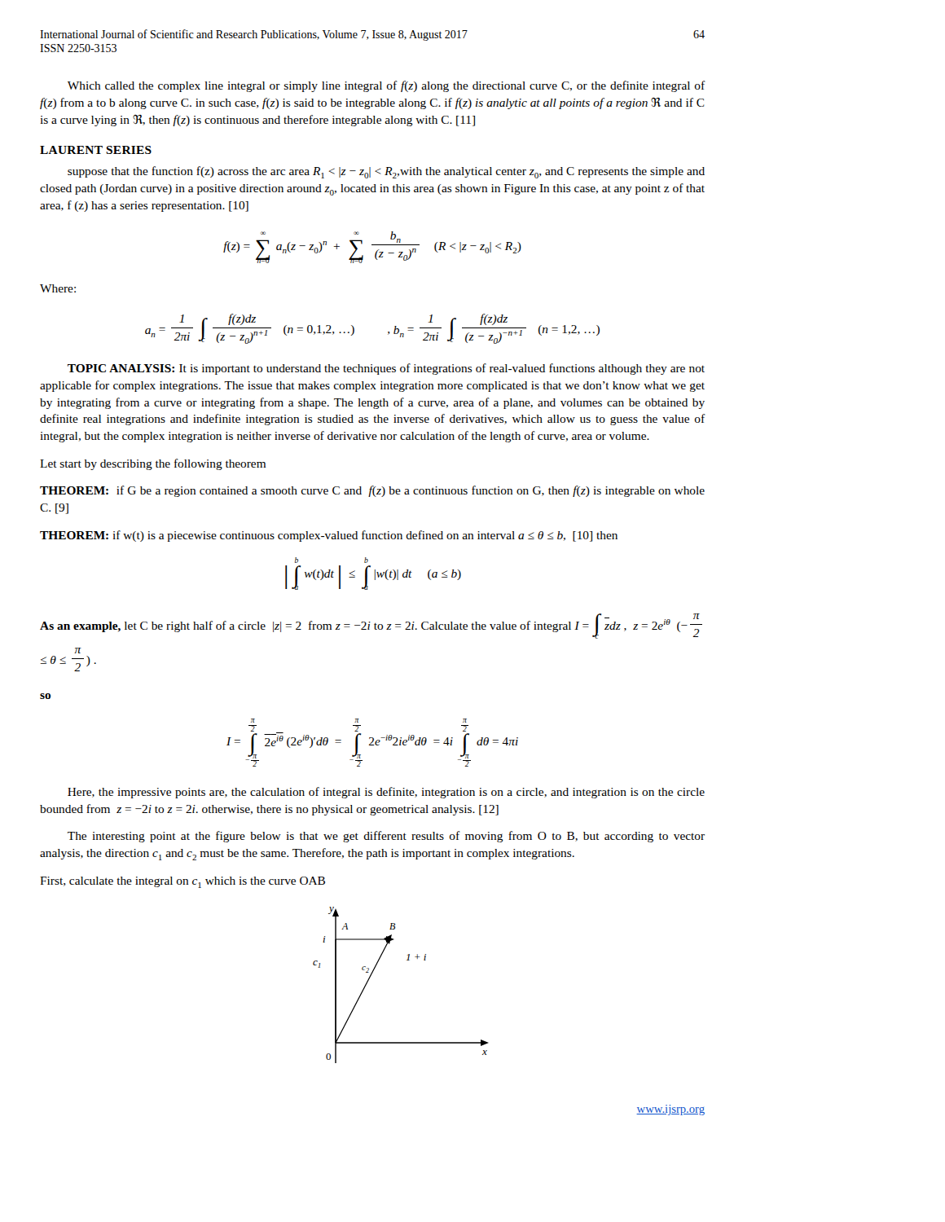International Journal of Scientific and Research Publications, Volume 7, Issue 8, August 2017 64
ISSN 2250-3153
Which called the complex line integral or simply line integral of f(z) along the directional curve C, or the definite integral of f(z) from a to b along curve C. in such case, f(z) is said to be integrable along C. if f(z) is analytic at all points of a region ℜ and if C is a curve lying in ℜ, then f(z) is continuous and therefore integrable along with C. [11]
LAURENT SERIES
suppose that the function f(z) across the arc area R1 < |z − z0| < R2,with the analytical center z0, and C represents the simple and closed path (Jordan curve) in a positive direction around z0, located in this area (as shown in Figure In this case, at any point z of that area, f (z) has a series representation. [10]
f(z) = ∞∑n=0 an(z − z0)n + ∞∑n=0 bn(z − z0)n (R < |z − z0| < R2)
Where:
an = 12πi ∫c f(z)dz(z − z0)n+1 (n = 0,1,2, …) , bn = 12πi ∫c f(z)dz(z − z0)−n+1 (n = 1,2, …)
TOPIC ANALYSIS: It is important to understand the techniques of integrations of real-valued functions although they are not applicable for complex integrations. The issue that makes complex integration more complicated is that we don’t know what we get by integrating from a curve or integrating from a shape. The length of a curve, area of a plane, and volumes can be obtained by definite real integrations and indefinite integration is studied as the inverse of derivatives, which allow us to guess the value of integral, but the complex integration is neither inverse of derivative nor calculation of the length of curve, area or volume.
Let start by describing the following theorem
THEOREM: if G be a region contained a smooth curve C and f(z) be a continuous function on G, then f(z) is integrable on whole C. [9]
THEOREM: if w(t) is a piecewise continuous complex-valued function defined on an interval a ≤ θ ≤ b, [10] then
| b∫a w(t)dt | ≤ b∫a |w(t)| dt (a ≤ b)
As an example, let C be right half of a circle |z| = 2 from z = −2i to z = 2i. Calculate the value of integral I = ∫c zdz , z = 2eiθ (−π 2 ≤ θ ≤ π 2) .
so
I = π 2∫−π 2 2eiθ (2eiθ)′dθ = π 2∫−π 2 2e−iθ2ieiθdθ = 4i π 2∫−π 2 dθ = 4πi
Here, the impressive points are, the calculation of integral is definite, integration is on a circle, and integration is on the circle bounded from z = −2i to z = 2i. otherwise, there is no physical or geometrical analysis. [12]
The interesting point at the figure below is that we get different results of moving from O to B, but according to vector analysis, the direction c1 and c2 must be the same. Therefore, the path is important in complex integrations.
First, calculate the integral on c1 which is the curve OAB
y x 0 i A B c1 c2 1 + i
www.ijsrp.org